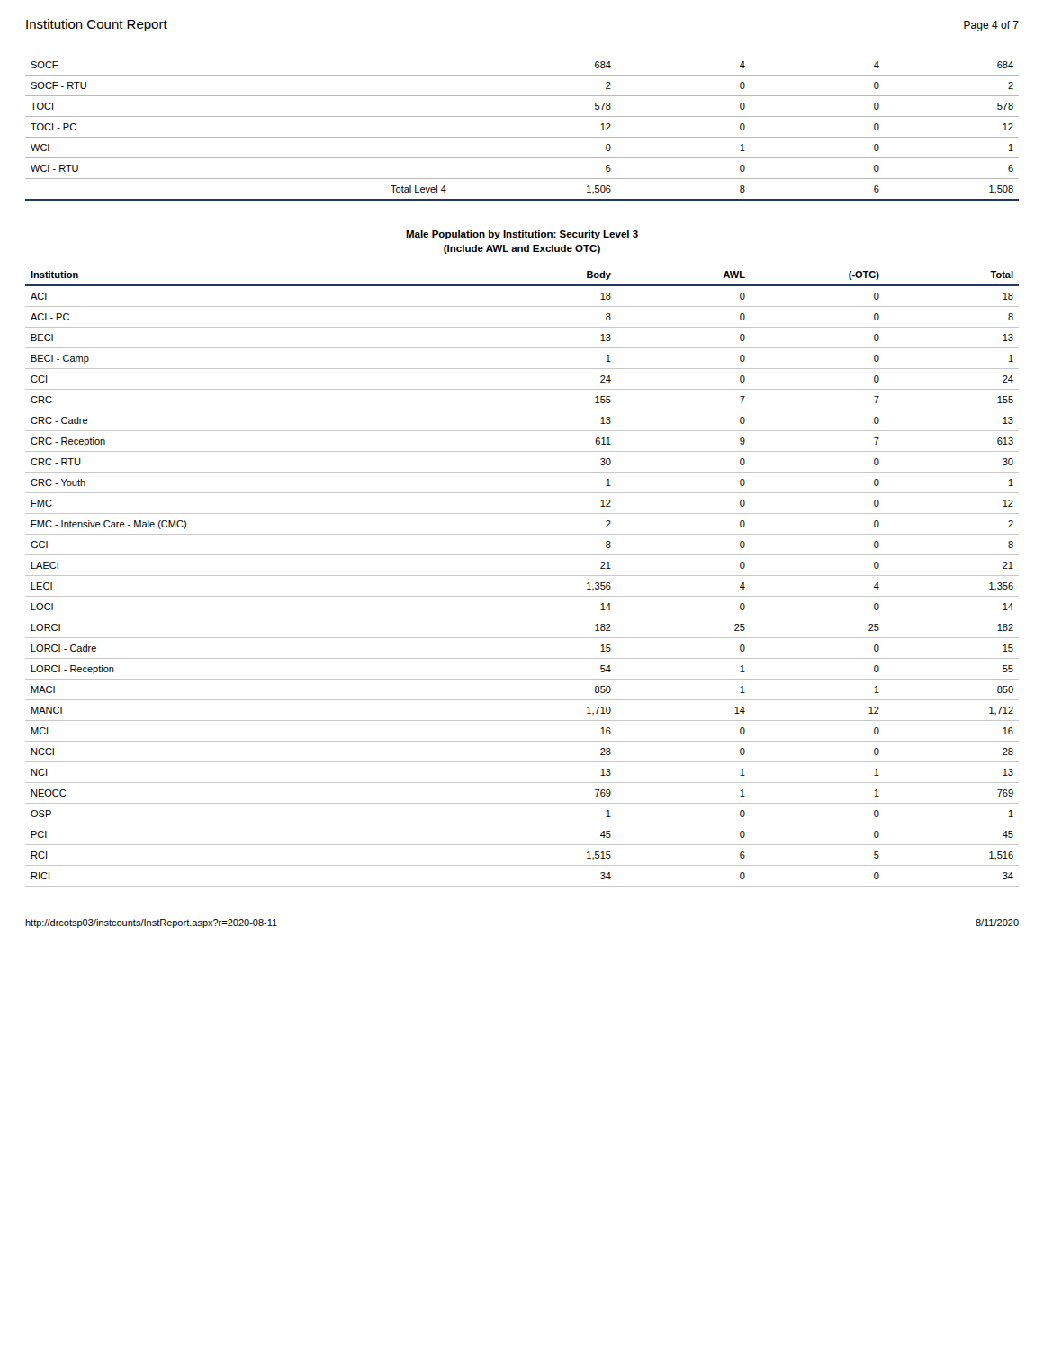Institution Count Report
Page 4 of 7
| SOCF | 684 | 4 | 4 | 684 |
| SOCF - RTU | 2 | 0 | 0 | 2 |
| TOCI | 578 | 0 | 0 | 578 |
| TOCI - PC | 12 | 0 | 0 | 12 |
| WCI | 0 | 1 | 0 | 1 |
| WCI - RTU | 6 | 0 | 0 | 6 |
| Total Level 4 | 1,506 | 8 | 6 | 1,508 |
Male Population by Institution: Security Level 3
(Include AWL and Exclude OTC)
| Institution | Body | AWL | (-OTC) | Total |
| --- | --- | --- | --- | --- |
| ACI | 18 | 0 | 0 | 18 |
| ACI - PC | 8 | 0 | 0 | 8 |
| BECI | 13 | 0 | 0 | 13 |
| BECI - Camp | 1 | 0 | 0 | 1 |
| CCI | 24 | 0 | 0 | 24 |
| CRC | 155 | 7 | 7 | 155 |
| CRC - Cadre | 13 | 0 | 0 | 13 |
| CRC - Reception | 611 | 9 | 7 | 613 |
| CRC - RTU | 30 | 0 | 0 | 30 |
| CRC - Youth | 1 | 0 | 0 | 1 |
| FMC | 12 | 0 | 0 | 12 |
| FMC - Intensive Care - Male (CMC) | 2 | 0 | 0 | 2 |
| GCI | 8 | 0 | 0 | 8 |
| LAECI | 21 | 0 | 0 | 21 |
| LECI | 1,356 | 4 | 4 | 1,356 |
| LOCI | 14 | 0 | 0 | 14 |
| LORCI | 182 | 25 | 25 | 182 |
| LORCI - Cadre | 15 | 0 | 0 | 15 |
| LORCI - Reception | 54 | 1 | 0 | 55 |
| MACI | 850 | 1 | 1 | 850 |
| MANCI | 1,710 | 14 | 12 | 1,712 |
| MCI | 16 | 0 | 0 | 16 |
| NCCI | 28 | 0 | 0 | 28 |
| NCI | 13 | 1 | 1 | 13 |
| NEOCC | 769 | 1 | 1 | 769 |
| OSP | 1 | 0 | 0 | 1 |
| PCI | 45 | 0 | 0 | 45 |
| RCI | 1,515 | 6 | 5 | 1,516 |
| RICI | 34 | 0 | 0 | 34 |
http://drcotsp03/instcounts/InstReport.aspx?r=2020-08-11
8/11/2020